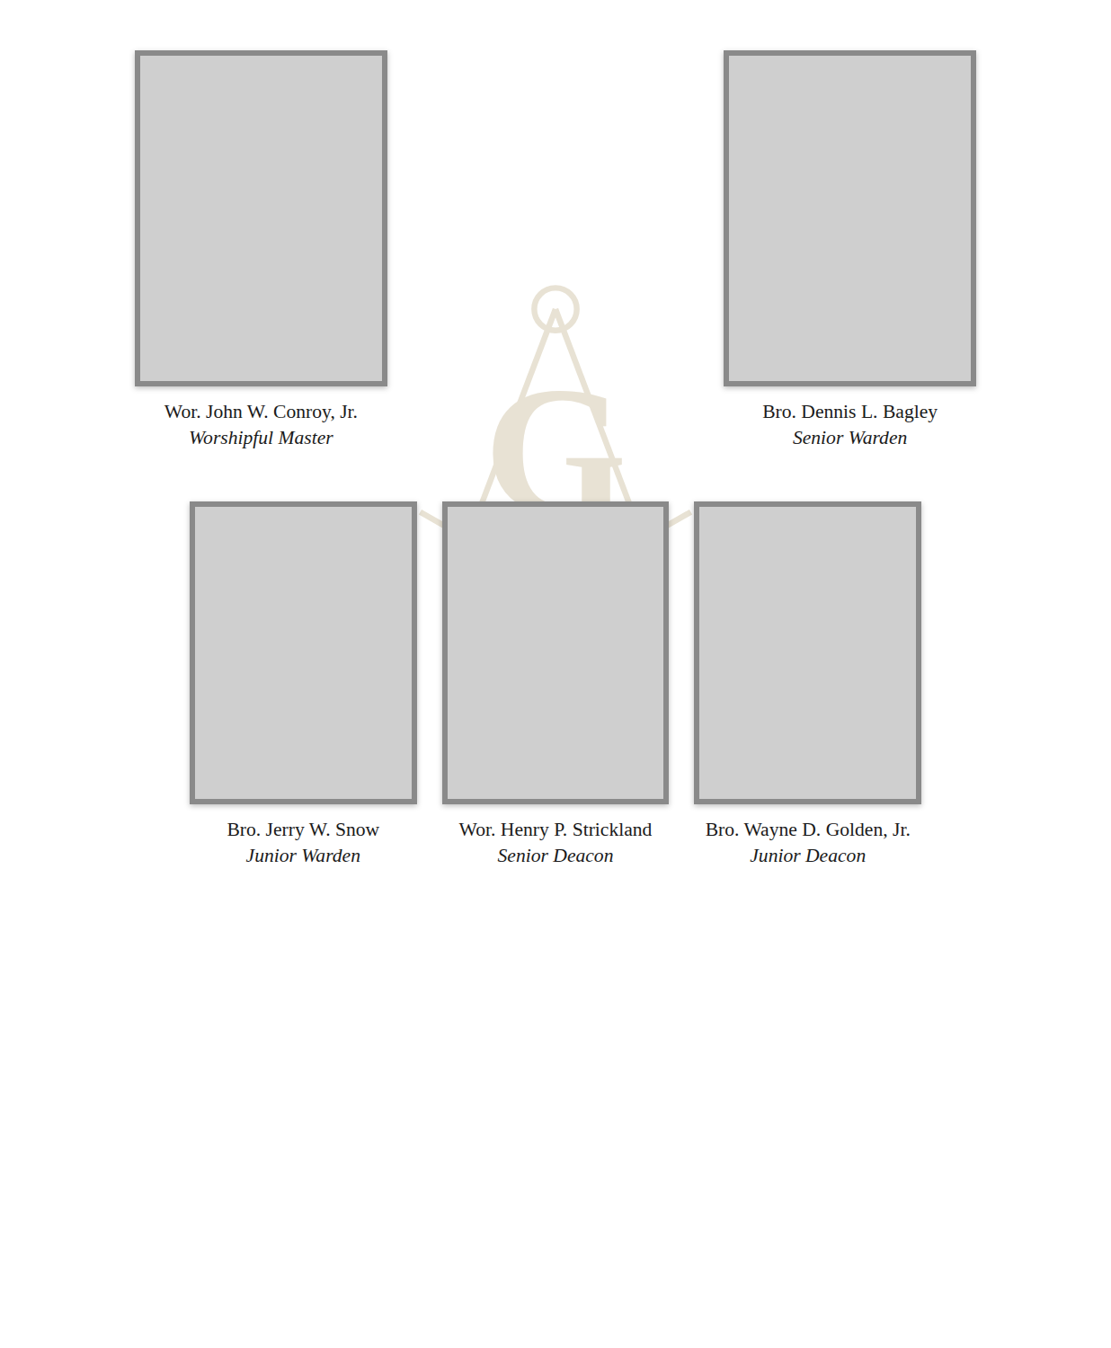G
Wor. John W. Conroy, Jr. Worshipful Master
Bro. Dennis L. Bagley Senior Warden
Bro. Jerry W. Snow Junior Warden
Wor. Henry P. Strickland Senior Deacon
Bro. Wayne D. Golden, Jr. Junior Deacon